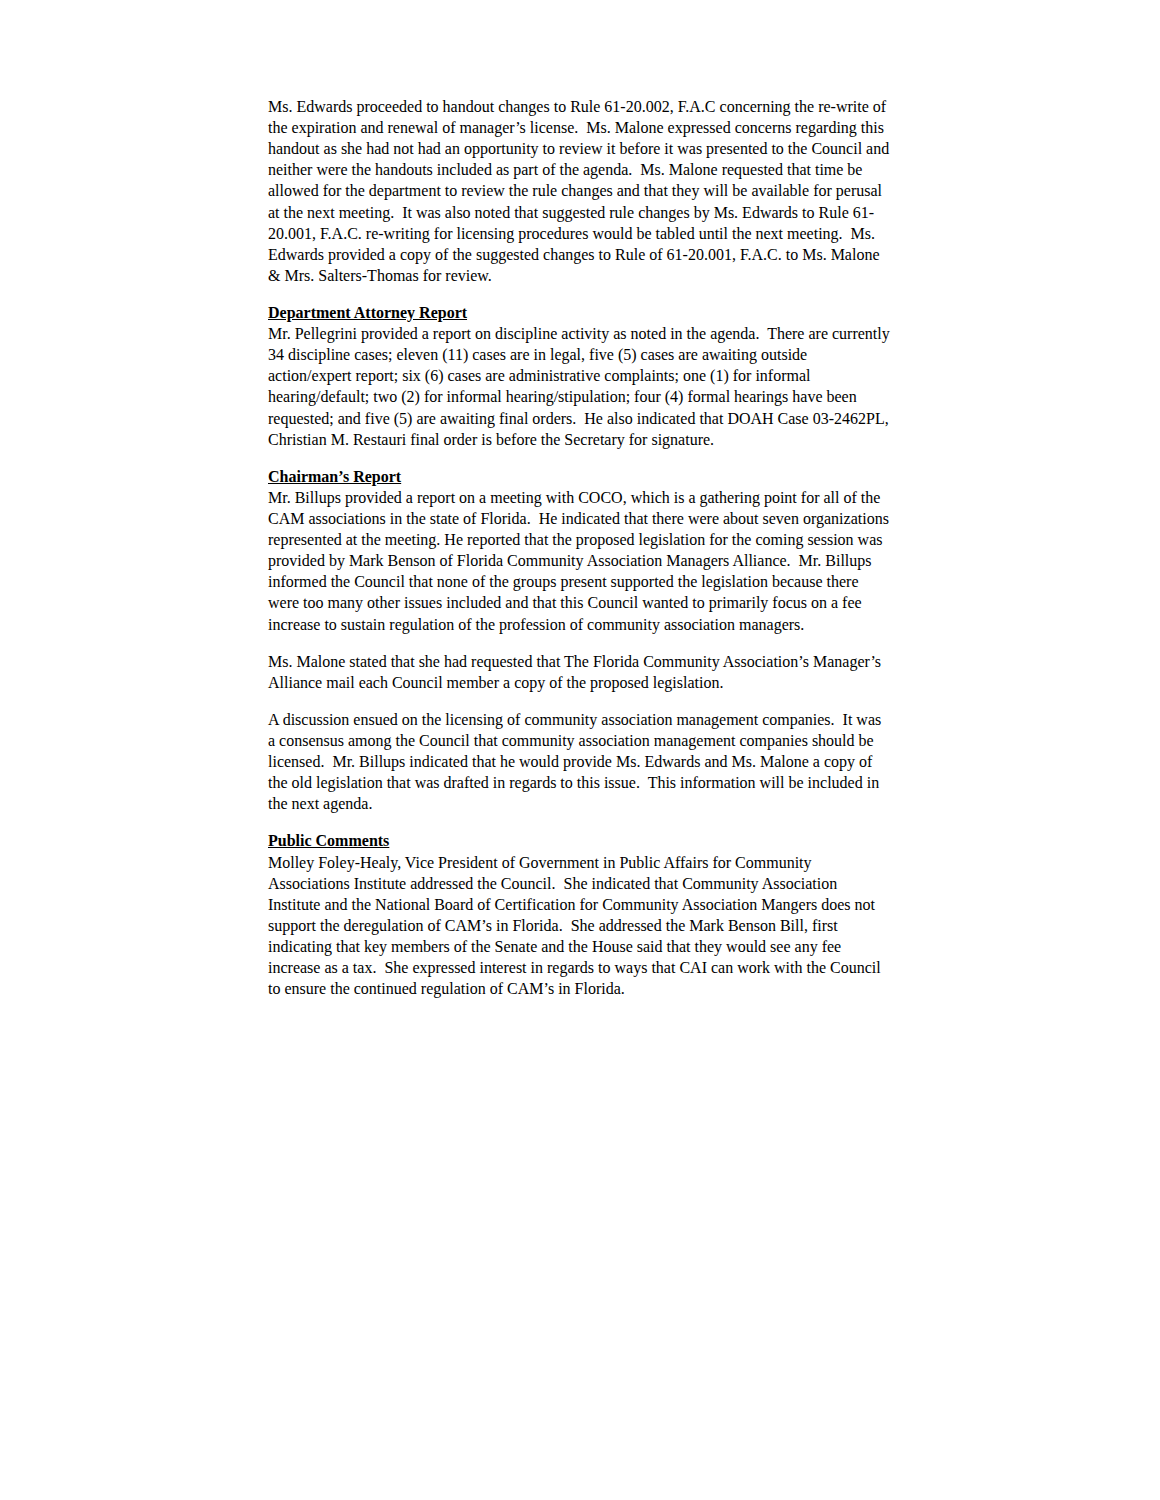Ms. Edwards proceeded to handout changes to Rule 61-20.002, F.A.C concerning the re-write of the expiration and renewal of manager’s license. Ms. Malone expressed concerns regarding this handout as she had not had an opportunity to review it before it was presented to the Council and neither were the handouts included as part of the agenda. Ms. Malone requested that time be allowed for the department to review the rule changes and that they will be available for perusal at the next meeting. It was also noted that suggested rule changes by Ms. Edwards to Rule 61-20.001, F.A.C. re-writing for licensing procedures would be tabled until the next meeting. Ms. Edwards provided a copy of the suggested changes to Rule of 61-20.001, F.A.C. to Ms. Malone & Mrs. Salters-Thomas for review.
Department Attorney Report
Mr. Pellegrini provided a report on discipline activity as noted in the agenda. There are currently 34 discipline cases; eleven (11) cases are in legal, five (5) cases are awaiting outside action/expert report; six (6) cases are administrative complaints; one (1) for informal hearing/default; two (2) for informal hearing/stipulation; four (4) formal hearings have been requested; and five (5) are awaiting final orders. He also indicated that DOAH Case 03-2462PL, Christian M. Restauri final order is before the Secretary for signature.
Chairman’s Report
Mr. Billups provided a report on a meeting with COCO, which is a gathering point for all of the CAM associations in the state of Florida. He indicated that there were about seven organizations represented at the meeting. He reported that the proposed legislation for the coming session was provided by Mark Benson of Florida Community Association Managers Alliance. Mr. Billups informed the Council that none of the groups present supported the legislation because there were too many other issues included and that this Council wanted to primarily focus on a fee increase to sustain regulation of the profession of community association managers.
Ms. Malone stated that she had requested that The Florida Community Association’s Manager’s Alliance mail each Council member a copy of the proposed legislation.
A discussion ensued on the licensing of community association management companies. It was a consensus among the Council that community association management companies should be licensed. Mr. Billups indicated that he would provide Ms. Edwards and Ms. Malone a copy of the old legislation that was drafted in regards to this issue. This information will be included in the next agenda.
Public Comments
Molley Foley-Healy, Vice President of Government in Public Affairs for Community Associations Institute addressed the Council. She indicated that Community Association Institute and the National Board of Certification for Community Association Mangers does not support the deregulation of CAM’s in Florida. She addressed the Mark Benson Bill, first indicating that key members of the Senate and the House said that they would see any fee increase as a tax. She expressed interest in regards to ways that CAI can work with the Council to ensure the continued regulation of CAM’s in Florida.